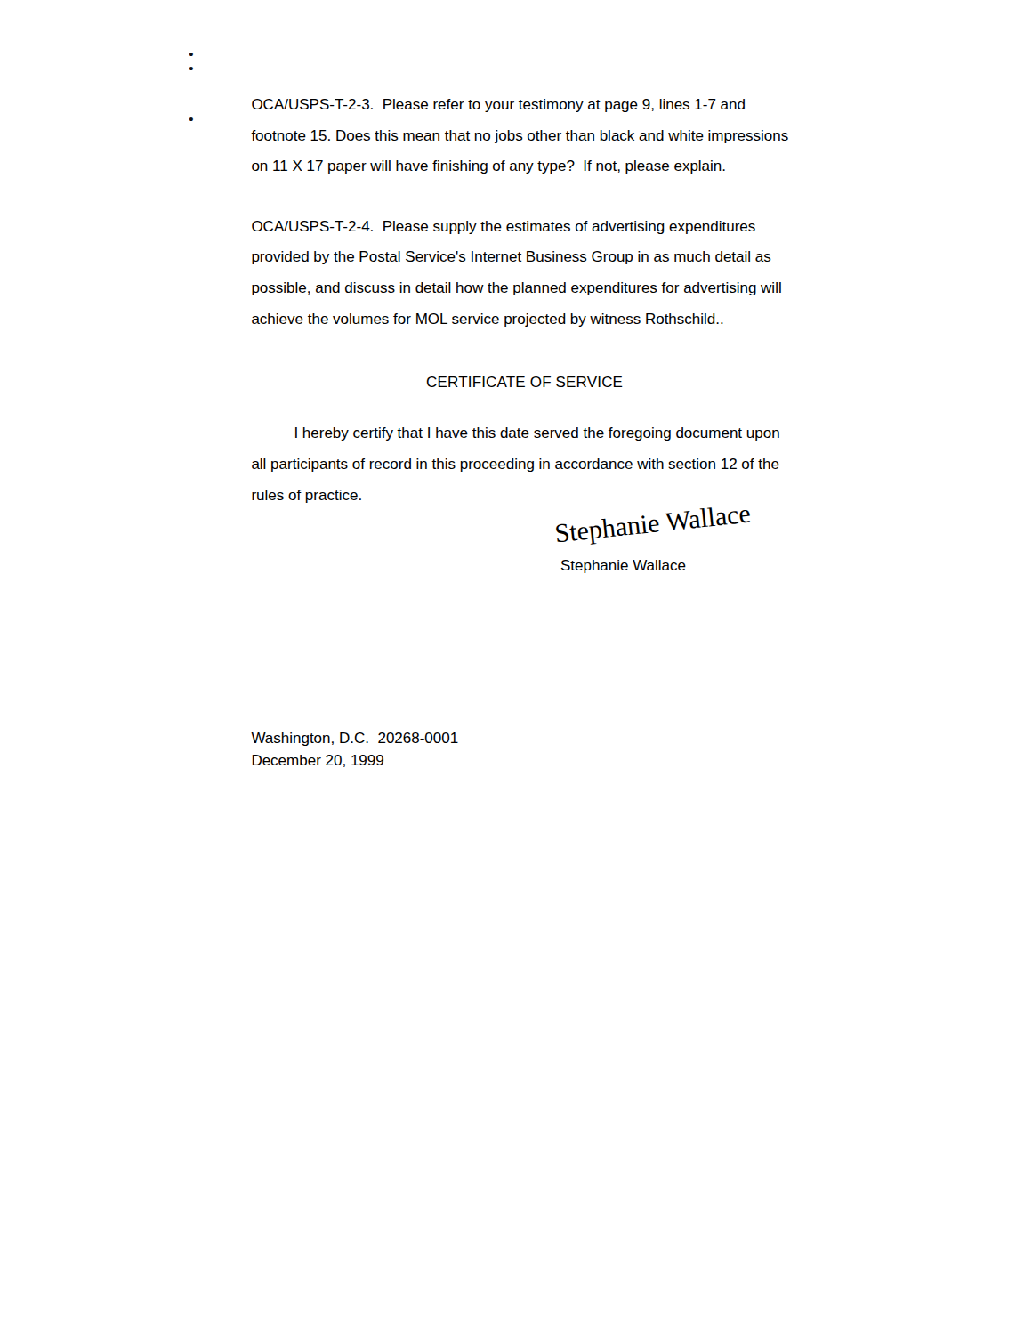• • •
OCA/USPS-T-2-3. Please refer to your testimony at page 9, lines 1-7 and footnote 15. Does this mean that no jobs other than black and white impressions on 11 X 17 paper will have finishing of any type? If not, please explain.
OCA/USPS-T-2-4. Please supply the estimates of advertising expenditures provided by the Postal Service's Internet Business Group in as much detail as possible, and discuss in detail how the planned expenditures for advertising will achieve the volumes for MOL service projected by witness Rothschild..
CERTIFICATE OF SERVICE
I hereby certify that I have this date served the foregoing document upon all participants of record in this proceeding in accordance with section 12 of the rules of practice.
Stephanie Wallace Stephanie Wallace
Washington, D.C. 20268-0001
December 20, 1999